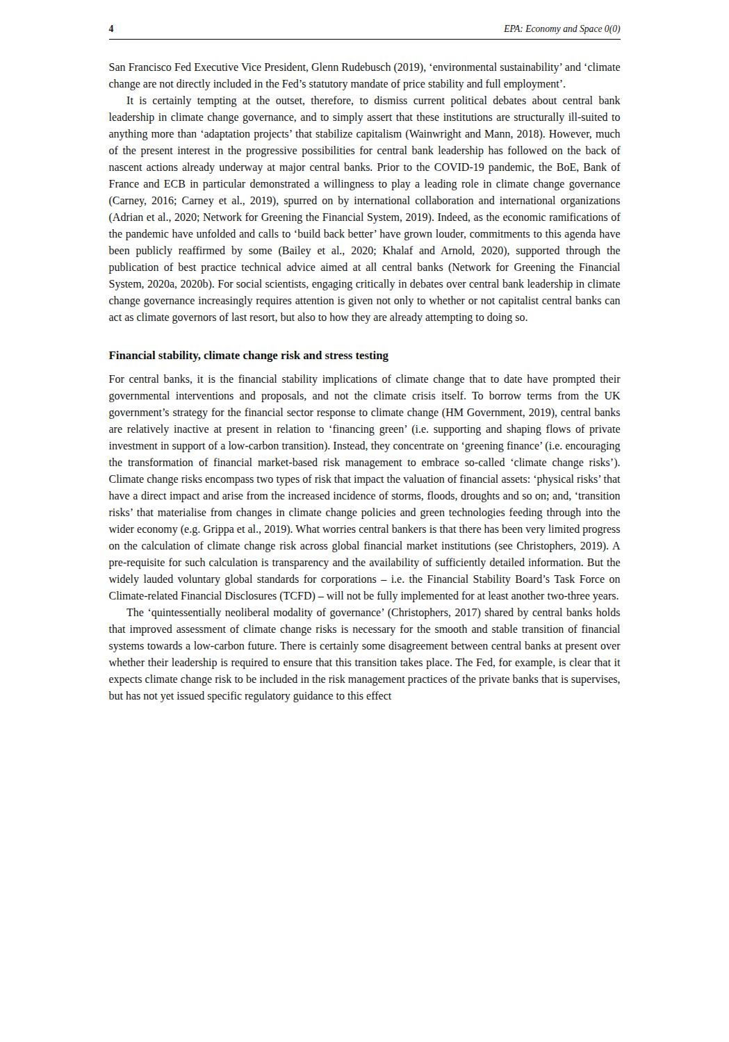4 EPA: Economy and Space 0(0)
San Francisco Fed Executive Vice President, Glenn Rudebusch (2019), ‘environmental sustainability’ and ‘climate change are not directly included in the Fed’s statutory mandate of price stability and full employment’.
It is certainly tempting at the outset, therefore, to dismiss current political debates about central bank leadership in climate change governance, and to simply assert that these institutions are structurally ill-suited to anything more than ‘adaptation projects’ that stabilize capitalism (Wainwright and Mann, 2018). However, much of the present interest in the progressive possibilities for central bank leadership has followed on the back of nascent actions already underway at major central banks. Prior to the COVID-19 pandemic, the BoE, Bank of France and ECB in particular demonstrated a willingness to play a leading role in climate change governance (Carney, 2016; Carney et al., 2019), spurred on by international collaboration and international organizations (Adrian et al., 2020; Network for Greening the Financial System, 2019). Indeed, as the economic ramifications of the pandemic have unfolded and calls to ‘build back better’ have grown louder, commitments to this agenda have been publicly reaffirmed by some (Bailey et al., 2020; Khalaf and Arnold, 2020), supported through the publication of best practice technical advice aimed at all central banks (Network for Greening the Financial System, 2020a, 2020b). For social scientists, engaging critically in debates over central bank leadership in climate change governance increasingly requires attention is given not only to whether or not capitalist central banks can act as climate governors of last resort, but also to how they are already attempting to doing so.
Financial stability, climate change risk and stress testing
For central banks, it is the financial stability implications of climate change that to date have prompted their governmental interventions and proposals, and not the climate crisis itself. To borrow terms from the UK government’s strategy for the financial sector response to climate change (HM Government, 2019), central banks are relatively inactive at present in relation to ‘financing green’ (i.e. supporting and shaping flows of private investment in support of a low-carbon transition). Instead, they concentrate on ‘greening finance’ (i.e. encouraging the transformation of financial market-based risk management to embrace so-called ‘climate change risks’). Climate change risks encompass two types of risk that impact the valuation of financial assets: ‘physical risks’ that have a direct impact and arise from the increased incidence of storms, floods, droughts and so on; and, ‘transition risks’ that materialise from changes in climate change policies and green technologies feeding through into the wider economy (e.g. Grippa et al., 2019). What worries central bankers is that there has been very limited progress on the calculation of climate change risk across global financial market institutions (see Christophers, 2019). A pre-requisite for such calculation is transparency and the availability of sufficiently detailed information. But the widely lauded voluntary global standards for corporations – i.e. the Financial Stability Board’s Task Force on Climate-related Financial Disclosures (TCFD) – will not be fully implemented for at least another two-three years.
The ‘quintessentially neoliberal modality of governance’ (Christophers, 2017) shared by central banks holds that improved assessment of climate change risks is necessary for the smooth and stable transition of financial systems towards a low-carbon future. There is certainly some disagreement between central banks at present over whether their leadership is required to ensure that this transition takes place. The Fed, for example, is clear that it expects climate change risk to be included in the risk management practices of the private banks that is supervises, but has not yet issued specific regulatory guidance to this effect